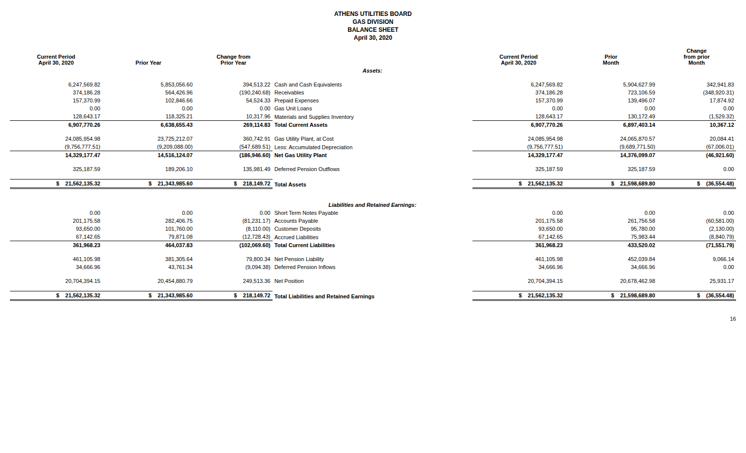ATHENS UTILITIES BOARD
GAS DIVISION
BALANCE SHEET
April 30, 2020
| Current Period April 30, 2020 | Prior Year | Change from Prior Year | | Current Period April 30, 2020 | Prior Month | Change from prior Month |
| --- | --- | --- | --- | --- | --- | --- |
| | Assets: | |
| 6,247,569.82 | 5,853,056.60 | 394,513.22 | Cash and Cash Equivalents | 6,247,569.82 | 5,904,627.99 | 342,941.83 |
| 374,186.28 | 564,426.96 | (190,240.68) | Receivables | 374,186.28 | 723,106.59 | (348,920.31) |
| 157,370.99 | 102,846.66 | 54,524.33 | Prepaid Expenses | 157,370.99 | 139,496.07 | 17,874.92 |
| 0.00 | 0.00 | 0.00 | Gas Unit Loans | 0.00 | 0.00 | 0.00 |
| 128,643.17 | 118,325.21 | 10,317.96 | Materials and Supplies Inventory | 128,643.17 | 130,172.49 | (1,529.32) |
| 6,907,770.26 | 6,638,655.43 | 269,114.83 | Total Current Assets | 6,907,770.26 | 6,897,403.14 | 10,367.12 |
| 24,085,954.98 | 23,725,212.07 | 360,742.91 | Gas Utility Plant, at Cost | 24,085,954.98 | 24,065,870.57 | 20,084.41 |
| (9,756,777.51) | (9,209,088.00) | (547,689.51) | Less: Accumulated Depreciation | (9,756,777.51) | (9,689,771.50) | (67,006.01) |
| 14,329,177.47 | 14,516,124.07 | (186,946.60) | Net Gas Utility Plant | 14,329,177.47 | 14,376,099.07 | (46,921.60) |
| 325,187.59 | 189,206.10 | 135,981.49 | Deferred Pension Outflows | 325,187.59 | 325,187.59 | 0.00 |
| $ 21,562,135.32 | $ 21,343,985.60 | $ 218,149.72 | Total Assets | $ 21,562,135.32 | $ 21,598,689.80 | $ (36,554.48) |
| | Liabilities and Retained Earnings: | |
| 0.00 | 0.00 | 0.00 | Short Term Notes Payable | 0.00 | 0.00 | 0.00 |
| 201,175.58 | 282,406.75 | (81,231.17) | Accounts Payable | 201,175.58 | 261,756.58 | (60,581.00) |
| 93,650.00 | 101,760.00 | (8,110.00) | Customer Deposits | 93,650.00 | 95,780.00 | (2,130.00) |
| 67,142.65 | 79,871.08 | (12,728.43) | Accrued Liabilities | 67,142.65 | 75,983.44 | (8,840.79) |
| 361,968.23 | 464,037.83 | (102,069.60) | Total Current Liabilities | 361,968.23 | 433,520.02 | (71,551.79) |
| 461,105.98 | 381,305.64 | 79,800.34 | Net Pension Liability | 461,105.98 | 452,039.84 | 9,066.14 |
| 34,666.96 | 43,761.34 | (9,094.38) | Deferred Pension Inflows | 34,666.96 | 34,666.96 | 0.00 |
| 20,704,394.15 | 20,454,880.79 | 249,513.36 | Net Position | 20,704,394.15 | 20,678,462.98 | 25,931.17 |
| $ 21,562,135.32 | $ 21,343,985.60 | $ 218,149.72 | Total Liabilities and Retained Earnings | $ 21,562,135.32 | $ 21,598,689.80 | $ (36,554.48) |
16